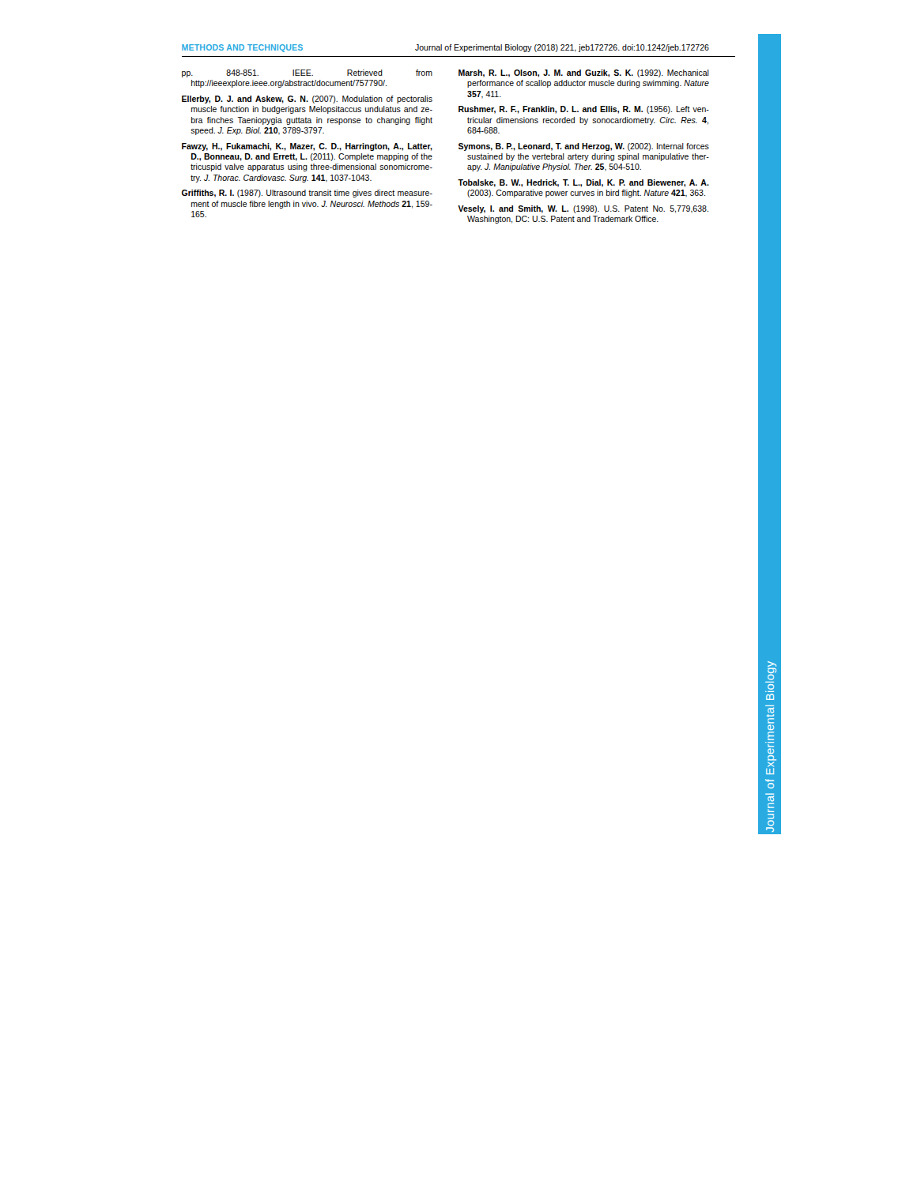Journal of Experimental Biology
Methods and Techniques
Journal of Experimental Biology (2018) 221, jeb172726. doi:10.1242/jeb.172726
pp. 848-851. IEEE. Retrieved from http://ieeexplore.ieee.org/abstract/document/757790/.
Ellerby, D. J. and Askew, G. N. (2007). Modulation of pectoralis muscle function in budgerigars Melopsitaccus undulatus and zebra finches Taeniopygia guttata in response to changing flight speed. J. Exp. Biol. 210, 3789-3797.
Fawzy, H., Fukamachi, K., Mazer, C. D., Harrington, A., Latter, D., Bonneau, D. and Errett, L. (2011). Complete mapping of the tricuspid valve apparatus using three-dimensional sonomicrometry. J. Thorac. Cardiovasc. Surg. 141, 1037-1043.
Griffiths, R. I. (1987). Ultrasound transit time gives direct measurement of muscle fibre length in vivo. J. Neurosci. Methods 21, 159-165.
Marsh, R. L., Olson, J. M. and Guzik, S. K. (1992). Mechanical performance of scallop adductor muscle during swimming. Nature 357, 411.
Rushmer, R. F., Franklin, D. L. and Ellis, R. M. (1956). Left ventricular dimensions recorded by sonocardiometry. Circ. Res. 4, 684-688.
Symons, B. P., Leonard, T. and Herzog, W. (2002). Internal forces sustained by the vertebral artery during spinal manipulative therapy. J. Manipulative Physiol. Ther. 25, 504-510.
Tobalske, B. W., Hedrick, T. L., Dial, K. P. and Biewener, A. A. (2003). Comparative power curves in bird flight. Nature 421, 363.
Vesely, I. and Smith, W. L. (1998). U.S. Patent No. 5,779,638. Washington, DC: U.S. Patent and Trademark Office.
7